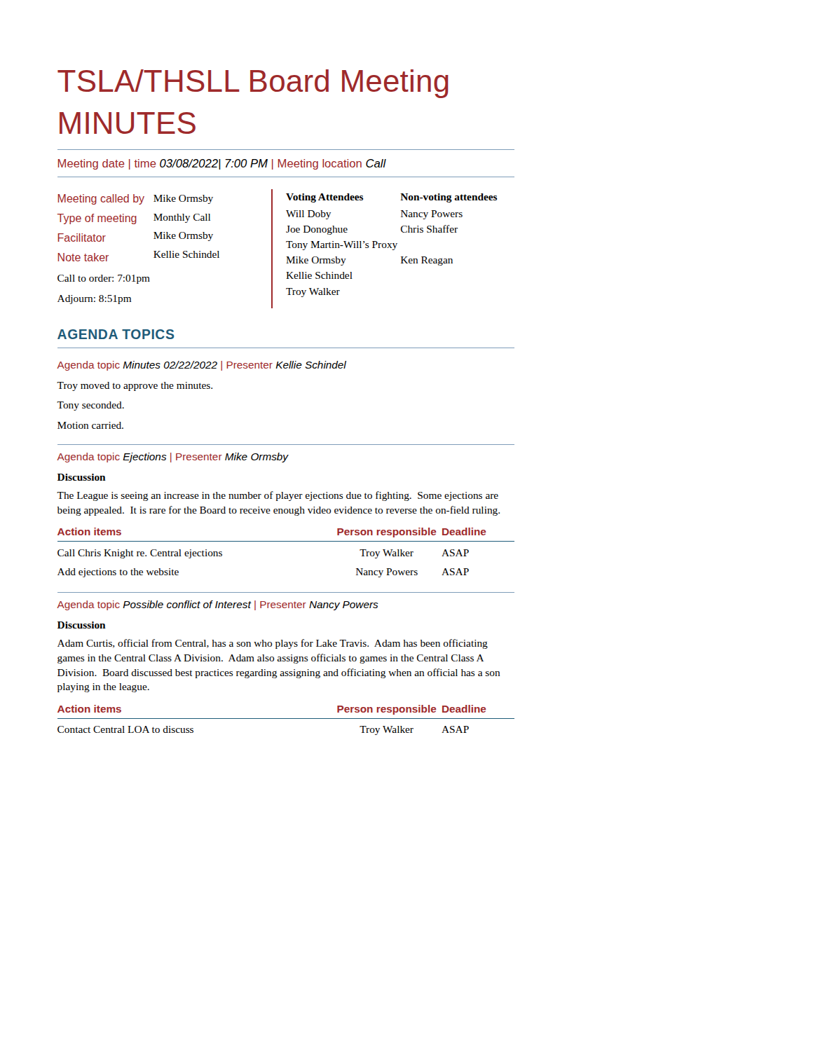TSLA/THSLL Board Meeting MINUTES
Meeting date | time 03/08/2022| 7:00 PM | Meeting location Call
| Meeting called by Type of meeting Facilitator Note taker | Mike Ormsby Monthly Call Mike Ormsby Kellie Schindel | | Voting Attendees Will Doby Joe Donoghue Tony Martin-Will’s Proxy Mike Ormsby Kellie Schindel Troy Walker | Non-voting attendees Nancy Powers Chris Shaffer Ken Reagan |
| Call to order: 7:01pm Adjourn: 8:51pm |
AGENDA TOPICS
Agenda topic Minutes 02/22/2022 | Presenter Kellie Schindel
Troy moved to approve the minutes.
Tony seconded.
Motion carried.
Agenda topic Ejections | Presenter Mike Ormsby
Discussion
The League is seeing an increase in the number of player ejections due to fighting. Some ejections are being appealed. It is rare for the Board to receive enough video evidence to reverse the on-field ruling.
| Action items | Person responsible | Deadline |
| --- | --- | --- |
| Call Chris Knight re. Central ejections | Troy Walker | ASAP |
| Add ejections to the website | Nancy Powers | ASAP |
Agenda topic Possible conflict of Interest | Presenter Nancy Powers
Discussion
Adam Curtis, official from Central, has a son who plays for Lake Travis. Adam has been officiating games in the Central Class A Division. Adam also assigns officials to games in the Central Class A Division. Board discussed best practices regarding assigning and officiating when an official has a son playing in the league.
| Action items | Person responsible | Deadline |
| --- | --- | --- |
| Contact Central LOA to discuss | Troy Walker | ASAP |